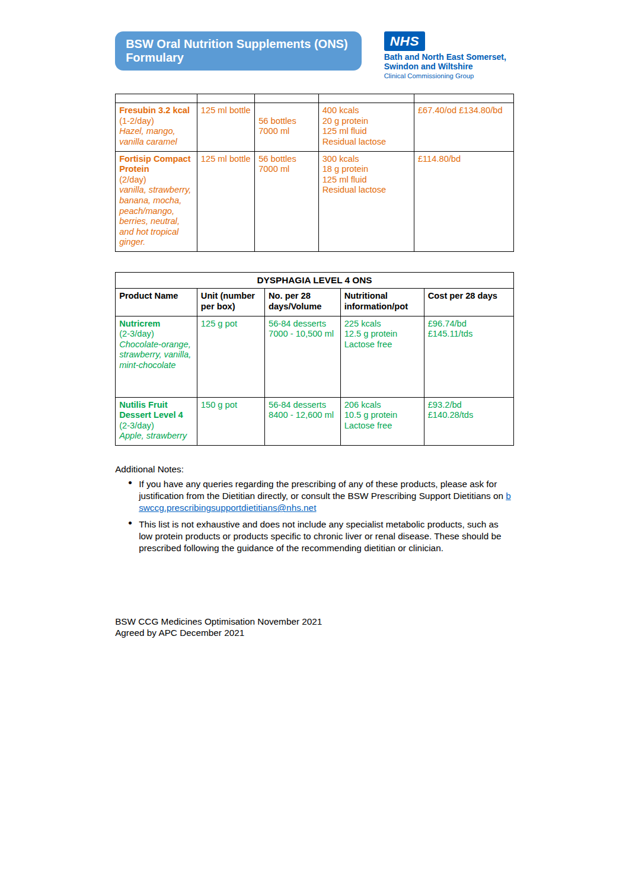BSW Oral Nutrition Supplements (ONS) Formulary
NHS
Bath and North East Somerset,
Swindon and Wiltshire
Clinical Commissioning Group
| Fresubin 3.2 kcal (1-2/day) Hazel, mango, vanilla caramel | 125 ml bottle | 56 bottles 7000 ml | 400 kcals 20 g protein 125 ml fluid Residual lactose | £67.40/od £134.80/bd |
| Fortisip Compact Protein (2/day) vanilla, strawberry, banana, mocha, peach/mango, berries, neutral, and hot tropical ginger. | 125 ml bottle | 56 bottles 7000 ml | 300 kcals 18 g protein 125 ml fluid Residual lactose | £114.80/bd |
| DYSPHAGIA LEVEL 4 ONS |
| Product Name | Unit (number per box) | No. per 28 days/Volume | Nutritional information/pot | Cost per 28 days |
| Nutricrem (2-3/day) Chocolate-orange, strawberry, vanilla, mint-chocolate | 125 g pot | 56-84 desserts 7000 - 10,500 ml | 225 kcals 12.5 g protein Lactose free | £96.74/bd £145.11/tds |
| Nutilis Fruit Dessert Level 4 (2-3/day) Apple, strawberry | 150 g pot | 56-84 desserts 8400 - 12,600 ml | 206 kcals 10.5 g protein Lactose free | £93.2/bd £140.28/tds |
Additional Notes:
If you have any queries regarding the prescribing of any of these products, please ask for justification from the Dietitian directly, or consult the BSW Prescribing Support Dietitians on bswccg.prescribingsupportdietitians@nhs.net
This list is not exhaustive and does not include any specialist metabolic products, such as low protein products or products specific to chronic liver or renal disease. These should be prescribed following the guidance of the recommending dietitian or clinician.
BSW CCG Medicines Optimisation November 2021
Agreed by APC December 2021